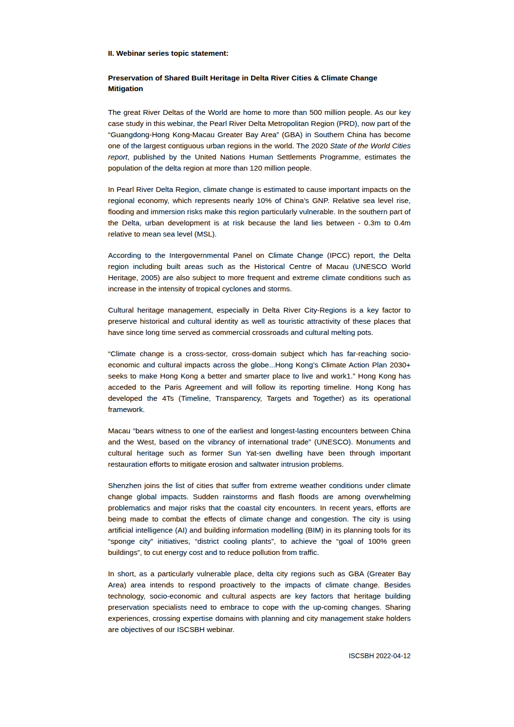II. Webinar series topic statement:
Preservation of Shared Built Heritage in Delta River Cities & Climate Change Mitigation
The great River Deltas of the World are home to more than 500 million people. As our key case study in this webinar, the Pearl River Delta Metropolitan Region (PRD), now part of the “Guangdong-Hong Kong-Macau Greater Bay Area” (GBA) in Southern China has become one of the largest contiguous urban regions in the world. The 2020 State of the World Cities report, published by the United Nations Human Settlements Programme, estimates the population of the delta region at more than 120 million people.
In Pearl River Delta Region, climate change is estimated to cause important impacts on the regional economy, which represents nearly 10% of China’s GNP. Relative sea level rise, flooding and immersion risks make this region particularly vulnerable. In the southern part of the Delta, urban development is at risk because the land lies between - 0.3m to 0.4m relative to mean sea level (MSL).
According to the Intergovernmental Panel on Climate Change (IPCC) report, the Delta region including built areas such as the Historical Centre of Macau (UNESCO World Heritage, 2005) are also subject to more frequent and extreme climate conditions such as increase in the intensity of tropical cyclones and storms.
Cultural heritage management, especially in Delta River City-Regions is a key factor to preserve historical and cultural identity as well as touristic attractivity of these places that have since long time served as commercial crossroads and cultural melting pots.
“Climate change is a cross-sector, cross-domain subject which has far-reaching socio-economic and cultural impacts across the globe...Hong Kong’s Climate Action Plan 2030+ seeks to make Hong Kong a better and smarter place to live and work1.” Hong Kong has acceded to the Paris Agreement and will follow its reporting timeline. Hong Kong has developed the 4Ts (Timeline, Transparency, Targets and Together) as its operational framework.
Macau “bears witness to one of the earliest and longest-lasting encounters between China and the West, based on the vibrancy of international trade” (UNESCO). Monuments and cultural heritage such as former Sun Yat-sen dwelling have been through important restauration efforts to mitigate erosion and saltwater intrusion problems.
Shenzhen joins the list of cities that suffer from extreme weather conditions under climate change global impacts. Sudden rainstorms and flash floods are among overwhelming problematics and major risks that the coastal city encounters. In recent years, efforts are being made to combat the effects of climate change and congestion. The city is using artificial intelligence (AI) and building information modelling (BIM) in its planning tools for its “sponge city” initiatives, “district cooling plants”, to achieve the “goal of 100% green buildings”, to cut energy cost and to reduce pollution from traffic.
In short, as a particularly vulnerable place, delta city regions such as GBA (Greater Bay Area) area intends to respond proactively to the impacts of climate change. Besides technology, socio-economic and cultural aspects are key factors that heritage building preservation specialists need to embrace to cope with the up-coming changes. Sharing experiences, crossing expertise domains with planning and city management stake holders are objectives of our ISCSBH webinar.
ISCSBH 2022-04-12